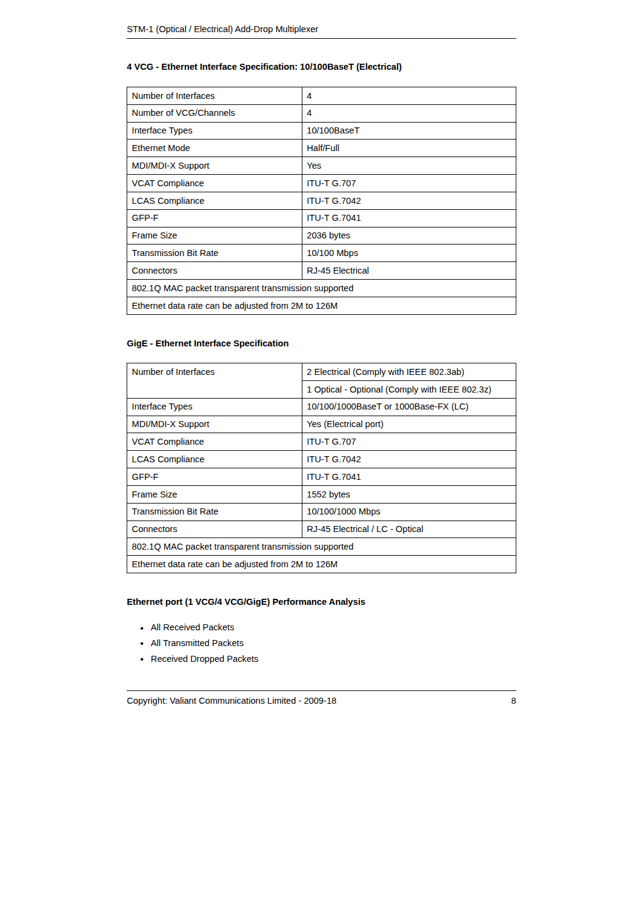STM-1 (Optical / Electrical) Add-Drop Multiplexer
4 VCG - Ethernet Interface Specification: 10/100BaseT (Electrical)
| Number of Interfaces | 4 |
| Number of VCG/Channels | 4 |
| Interface Types | 10/100BaseT |
| Ethernet Mode | Half/Full |
| MDI/MDI-X Support | Yes |
| VCAT Compliance | ITU-T G.707 |
| LCAS Compliance | ITU-T G.7042 |
| GFP-F | ITU-T G.7041 |
| Frame Size | 2036 bytes |
| Transmission Bit Rate | 10/100 Mbps |
| Connectors | RJ-45 Electrical |
| 802.1Q MAC packet transparent transmission supported |
| Ethernet data rate can be adjusted from 2M to 126M |
GigE - Ethernet Interface Specification
| Number of Interfaces | 2 Electrical (Comply with IEEE 802.3ab) |
| 1 Optical - Optional (Comply with IEEE 802.3z) |
| Interface Types | 10/100/1000BaseT or 1000Base-FX (LC) |
| MDI/MDI-X Support | Yes (Electrical port) |
| VCAT Compliance | ITU-T G.707 |
| LCAS Compliance | ITU-T G.7042 |
| GFP-F | ITU-T G.7041 |
| Frame Size | 1552 bytes |
| Transmission Bit Rate | 10/100/1000 Mbps |
| Connectors | RJ-45 Electrical / LC - Optical |
| 802.1Q MAC packet transparent transmission supported |
| Ethernet data rate can be adjusted from 2M to 126M |
Ethernet port (1 VCG/4 VCG/GigE) Performance Analysis
All Received Packets
All Transmitted Packets
Received Dropped Packets
Copyright: Valiant Communications Limited - 2009-18 8